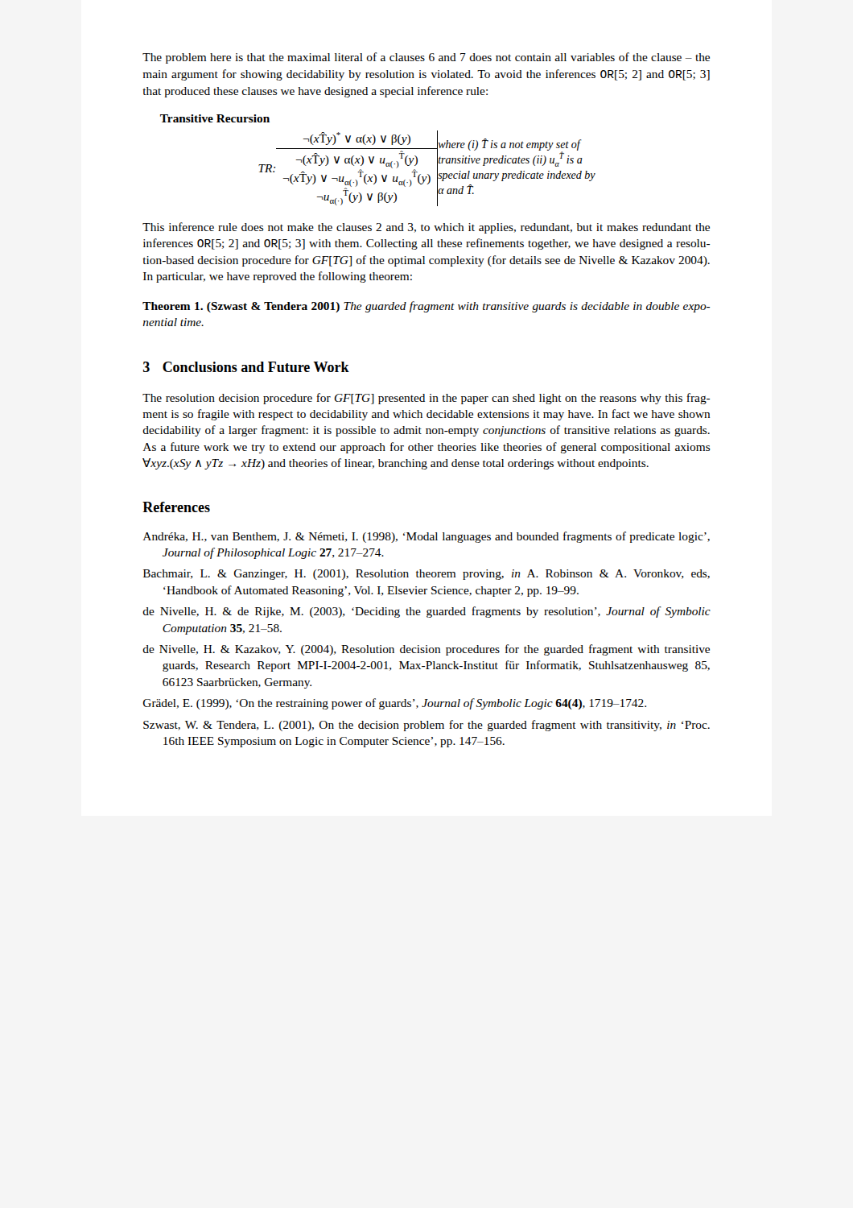The problem here is that the maximal literal of a clauses 6 and 7 does not contain all variables of the clause – the main argument for showing decidability by resolution is violated. To avoid the inferences OR[5; 2] and OR[5; 3] that produced these clauses we have designed a special inference rule:
Transitive Recursion
| TR : | ¬( x T̂ y ) * ∨ α( x ) ∨ β( y ) ¬( x T̂ y ) ∨ α( x ) ∨ u α(·) T̂ ( y ) ¬( x T̂ y ) ∨ ¬ u α(·) T̂ ( x ) ∨ u α(·) T̂ ( y ) ¬ u α(·) T̂ ( y ) ∨ β( y ) | where (i) T̂ is a not empty set of transitive predicates (ii) u α T̂ is a special unary predicate indexed by α and T̂. |
This inference rule does not make the clauses 2 and 3, to which it applies, redundant, but it makes redundant the inferences OR[5; 2] and OR[5; 3] with them. Collecting all these refinements together, we have designed a resolution-based decision procedure for GF[TG] of the optimal complexity (for details see de Nivelle & Kazakov 2004). In particular, we have reproved the following theorem:
Theorem 1. (Szwast & Tendera 2001) The guarded fragment with transitive guards is decidable in double exponential time.
3 Conclusions and Future Work
The resolution decision procedure for GF[TG] presented in the paper can shed light on the reasons why this fragment is so fragile with respect to decidability and which decidable extensions it may have. In fact we have shown decidability of a larger fragment: it is possible to admit non-empty conjunctions of transitive relations as guards. As a future work we try to extend our approach for other theories like theories of general compositional axioms ∀xyz.(xSy ∧ yTz → xHz) and theories of linear, branching and dense total orderings without endpoints.
References
Andréka, H., van Benthem, J. & Németi, I. (1998), ‘Modal languages and bounded fragments of predicate logic’, Journal of Philosophical Logic 27, 217–274.
Bachmair, L. & Ganzinger, H. (2001), Resolution theorem proving, in A. Robinson & A. Voronkov, eds, ‘Handbook of Automated Reasoning’, Vol. I, Elsevier Science, chapter 2, pp. 19–99.
de Nivelle, H. & de Rijke, M. (2003), ‘Deciding the guarded fragments by resolution’, Journal of Symbolic Computation 35, 21–58.
de Nivelle, H. & Kazakov, Y. (2004), Resolution decision procedures for the guarded fragment with transitive guards, Research Report MPI-I-2004-2-001, Max-Planck-Institut für Informatik, Stuhlsatzenhausweg 85, 66123 Saarbrücken, Germany.
Grädel, E. (1999), ‘On the restraining power of guards’, Journal of Symbolic Logic 64(4), 1719–1742.
Szwast, W. & Tendera, L. (2001), On the decision problem for the guarded fragment with transitivity, in ‘Proc. 16th IEEE Symposium on Logic in Computer Science’, pp. 147–156.